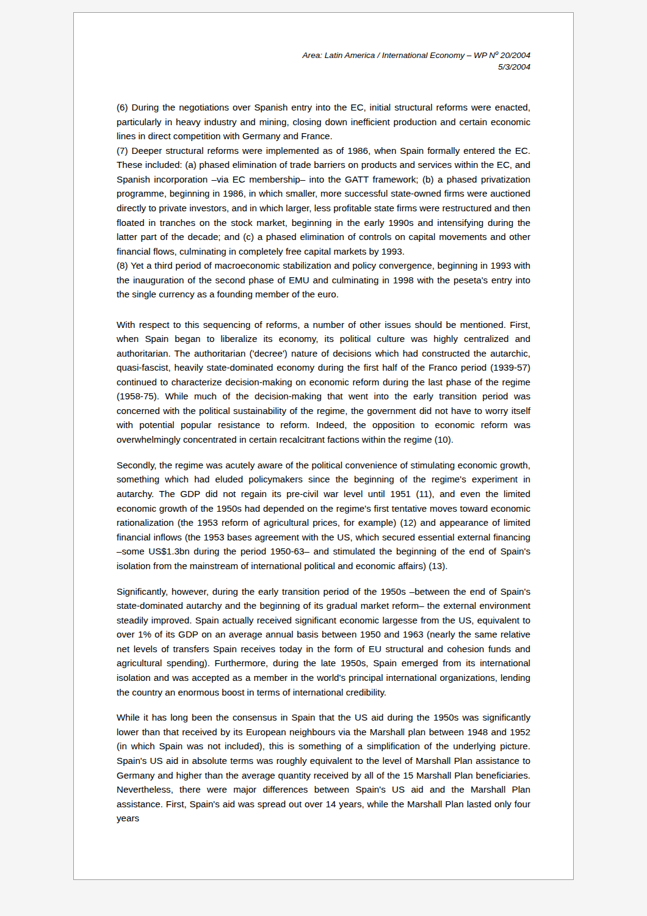Area: Latin America / International Economy – WP Nº 20/2004
5/3/2004
(6) During the negotiations over Spanish entry into the EC, initial structural reforms were enacted, particularly in heavy industry and mining, closing down inefficient production and certain economic lines in direct competition with Germany and France.
(7) Deeper structural reforms were implemented as of 1986, when Spain formally entered the EC. These included: (a) phased elimination of trade barriers on products and services within the EC, and Spanish incorporation –via EC membership– into the GATT framework; (b) a phased privatization programme, beginning in 1986, in which smaller, more successful state-owned firms were auctioned directly to private investors, and in which larger, less profitable state firms were restructured and then floated in tranches on the stock market, beginning in the early 1990s and intensifying during the latter part of the decade; and (c) a phased elimination of controls on capital movements and other financial flows, culminating in completely free capital markets by 1993.
(8) Yet a third period of macroeconomic stabilization and policy convergence, beginning in 1993 with the inauguration of the second phase of EMU and culminating in 1998 with the peseta's entry into the single currency as a founding member of the euro.
With respect to this sequencing of reforms, a number of other issues should be mentioned. First, when Spain began to liberalize its economy, its political culture was highly centralized and authoritarian. The authoritarian ('decree') nature of decisions which had constructed the autarchic, quasi-fascist, heavily state-dominated economy during the first half of the Franco period (1939-57) continued to characterize decision-making on economic reform during the last phase of the regime (1958-75). While much of the decision-making that went into the early transition period was concerned with the political sustainability of the regime, the government did not have to worry itself with potential popular resistance to reform. Indeed, the opposition to economic reform was overwhelmingly concentrated in certain recalcitrant factions within the regime (10).
Secondly, the regime was acutely aware of the political convenience of stimulating economic growth, something which had eluded policymakers since the beginning of the regime's experiment in autarchy. The GDP did not regain its pre-civil war level until 1951 (11), and even the limited economic growth of the 1950s had depended on the regime's first tentative moves toward economic rationalization (the 1953 reform of agricultural prices, for example) (12) and appearance of limited financial inflows (the 1953 bases agreement with the US, which secured essential external financing –some US$1.3bn during the period 1950-63– and stimulated the beginning of the end of Spain's isolation from the mainstream of international political and economic affairs) (13).
Significantly, however, during the early transition period of the 1950s –between the end of Spain's state-dominated autarchy and the beginning of its gradual market reform– the external environment steadily improved. Spain actually received significant economic largesse from the US, equivalent to over 1% of its GDP on an average annual basis between 1950 and 1963 (nearly the same relative net levels of transfers Spain receives today in the form of EU structural and cohesion funds and agricultural spending). Furthermore, during the late 1950s, Spain emerged from its international isolation and was accepted as a member in the world's principal international organizations, lending the country an enormous boost in terms of international credibility.
While it has long been the consensus in Spain that the US aid during the 1950s was significantly lower than that received by its European neighbours via the Marshall plan between 1948 and 1952 (in which Spain was not included), this is something of a simplification of the underlying picture. Spain's US aid in absolute terms was roughly equivalent to the level of Marshall Plan assistance to Germany and higher than the average quantity received by all of the 15 Marshall Plan beneficiaries. Nevertheless, there were major differences between Spain's US aid and the Marshall Plan assistance. First, Spain's aid was spread out over 14 years, while the Marshall Plan lasted only four years